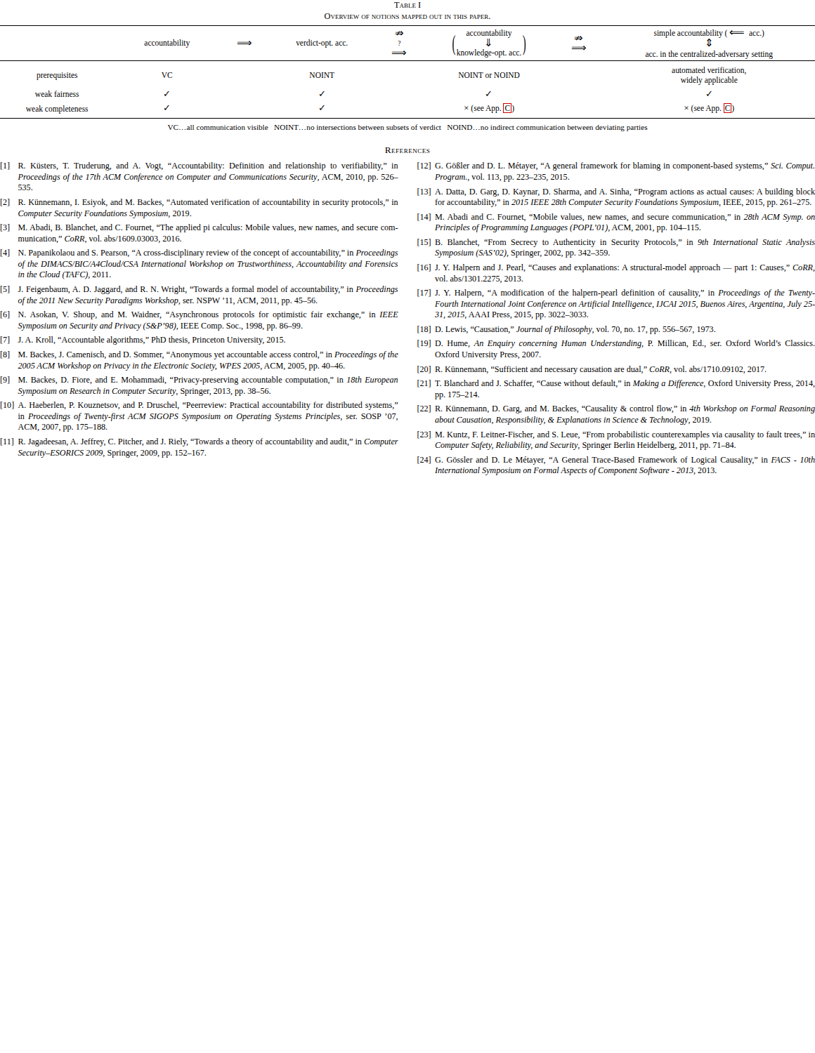Table I
Overview of notions mapped out in this paper.
| | accountability | ⟹ | verdict-opt. acc. | ⇏ ? ⟹ | accountability ⇓ knowledge-opt. acc. | ⇏ ⟹ | simple accountability ( ⟸ acc.) ⇕ acc. in the centralized-adversary setting |
| prerequisites | VC | | NOINT | | NOINT or NOIND | | automated verification, widely applicable |
| weak fairness | ✓ | | ✓ | | ✓ | | ✓ |
| weak completeness | ✓ | | ✓ | | × (see App. C ) | | × (see App. C ) |
VC…all communication visible NOINT…no intersections between subsets of verdict NOIND…no indirect communication between deviating parties
References
[1] R. Küsters, T. Truderung, and A. Vogt, “Accountability: Definition and relationship to verifiability,” in Proceedings of the 17th ACM Conference on Computer and Communications Security, ACM, 2010, pp. 526–535.
[2] R. Künnemann, I. Esiyok, and M. Backes, “Automated verification of accountability in security protocols,” in Computer Security Foundations Symposium, 2019.
[3] M. Abadi, B. Blanchet, and C. Fournet, “The applied pi calculus: Mobile values, new names, and secure communication,” CoRR, vol. abs/1609.03003, 2016.
[4] N. Papanikolaou and S. Pearson, “A cross-disciplinary review of the concept of accountability,” in Proceedings of the DIMACS/BIC/A4Cloud/CSA International Workshop on Trustworthiness, Accountability and Forensics in the Cloud (TAFC), 2011.
[5] J. Feigenbaum, A. D. Jaggard, and R. N. Wright, “Towards a formal model of accountability,” in Proceedings of the 2011 New Security Paradigms Workshop, ser. NSPW ’11, ACM, 2011, pp. 45–56.
[6] N. Asokan, V. Shoup, and M. Waidner, “Asynchronous protocols for optimistic fair exchange,” in IEEE Symposium on Security and Privacy (S&P’98), IEEE Comp. Soc., 1998, pp. 86–99.
[7] J. A. Kroll, “Accountable algorithms,” PhD thesis, Princeton University, 2015.
[8] M. Backes, J. Camenisch, and D. Sommer, “Anonymous yet accountable access control,” in Proceedings of the 2005 ACM Workshop on Privacy in the Electronic Society, WPES 2005, ACM, 2005, pp. 40–46.
[9] M. Backes, D. Fiore, and E. Mohammadi, “Privacy-preserving accountable computation,” in 18th European Symposium on Research in Computer Security, Springer, 2013, pp. 38–56.
[10] A. Haeberlen, P. Kouznetsov, and P. Druschel, “Peerreview: Practical accountability for distributed systems,” in Proceedings of Twenty-first ACM SIGOPS Symposium on Operating Systems Principles, ser. SOSP ’07, ACM, 2007, pp. 175–188.
[11] R. Jagadeesan, A. Jeffrey, C. Pitcher, and J. Riely, “Towards a theory of accountability and audit,” in Computer Security–ESORICS 2009, Springer, 2009, pp. 152–167.
[12] G. Gößler and D. L. Métayer, “A general framework for blaming in component-based systems,” Sci. Comput. Program., vol. 113, pp. 223–235, 2015.
[13] A. Datta, D. Garg, D. Kaynar, D. Sharma, and A. Sinha, “Program actions as actual causes: A building block for accountability,” in 2015 IEEE 28th Computer Security Foundations Symposium, IEEE, 2015, pp. 261–275.
[14] M. Abadi and C. Fournet, “Mobile values, new names, and secure communication,” in 28th ACM Symp. on Principles of Programming Languages (POPL’01), ACM, 2001, pp. 104–115.
[15] B. Blanchet, “From Secrecy to Authenticity in Security Protocols,” in 9th International Static Analysis Symposium (SAS’02), Springer, 2002, pp. 342–359.
[16] J. Y. Halpern and J. Pearl, “Causes and explanations: A structural-model approach — part 1: Causes,” CoRR, vol. abs/1301.2275, 2013.
[17] J. Y. Halpern, “A modification of the halpern-pearl definition of causality,” in Proceedings of the Twenty-Fourth International Joint Conference on Artificial Intelligence, IJCAI 2015, Buenos Aires, Argentina, July 25-31, 2015, AAAI Press, 2015, pp. 3022–3033.
[18] D. Lewis, “Causation,” Journal of Philosophy, vol. 70, no. 17, pp. 556–567, 1973.
[19] D. Hume, An Enquiry concerning Human Understanding, P. Millican, Ed., ser. Oxford World’s Classics. Oxford University Press, 2007.
[20] R. Künnemann, “Sufficient and necessary causation are dual,” CoRR, vol. abs/1710.09102, 2017.
[21] T. Blanchard and J. Schaffer, “Cause without default,” in Making a Difference, Oxford University Press, 2014, pp. 175–214.
[22] R. Künnemann, D. Garg, and M. Backes, “Causality & control flow,” in 4th Workshop on Formal Reasoning about Causation, Responsibility, & Explanations in Science & Technology, 2019.
[23] M. Kuntz, F. Leitner-Fischer, and S. Leue, “From probabilistic counterexamples via causality to fault trees,” in Computer Safety, Reliability, and Security, Springer Berlin Heidelberg, 2011, pp. 71–84.
[24] G. Gössler and D. Le Métayer, “A General Trace-Based Framework of Logical Causality,” in FACS - 10th International Symposium on Formal Aspects of Component Software - 2013, 2013.